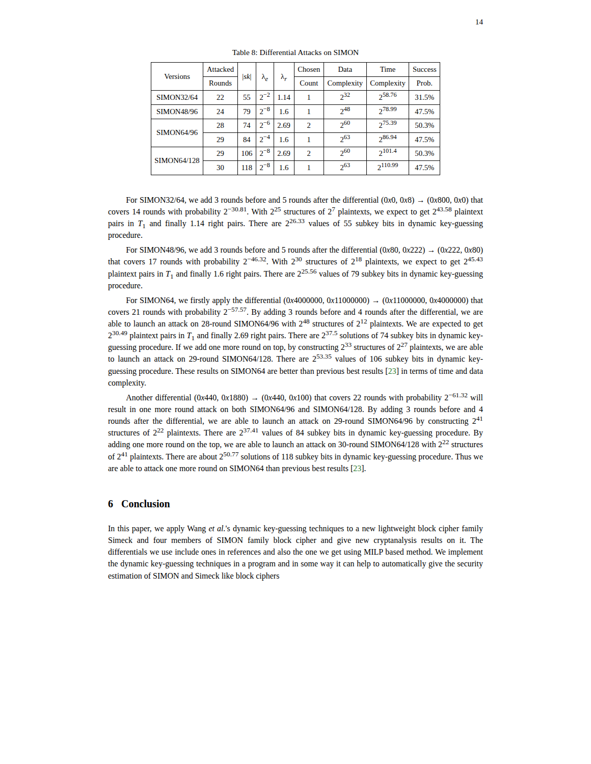14
Table 8: Differential Attacks on SIMON
| Versions | Attacked | / sk / | λ e | λ r | Chosen | Data | Time | Success |
| --- | --- | --- | --- | --- | --- | --- | --- | --- |
| Rounds | Count | Complexity | Complexity | Prob. |
| SIMON32/64 | 22 | 55 | 2 −2 | 1.14 | 1 | 2 32 | 2 58.76 | 31.5% |
| SIMON48/96 | 24 | 79 | 2 −8 | 1.6 | 1 | 2 48 | 2 78.99 | 47.5% |
| SIMON64/96 | 28 | 74 | 2 −6 | 2.69 | 2 | 2 60 | 2 75.39 | 50.3% |
| 29 | 84 | 2 −4 | 1.6 | 1 | 2 63 | 2 86.94 | 47.5% |
| SIMON64/128 | 29 | 106 | 2 −8 | 2.69 | 2 | 2 60 | 2 101.4 | 50.3% |
| 30 | 118 | 2 −8 | 1.6 | 1 | 2 63 | 2 110.99 | 47.5% |
For SIMON32/64, we add 3 rounds before and 5 rounds after the differential (0x0, 0x8) → (0x800, 0x0) that covers 14 rounds with probability 2−30.81. With 225 structures of 27 plaintexts, we expect to get 243.58 plaintext pairs in T1 and finally 1.14 right pairs. There are 226.33 values of 55 subkey bits in dynamic key-guessing procedure.
For SIMON48/96, we add 3 rounds before and 5 rounds after the differential (0x80, 0x222) → (0x222, 0x80) that covers 17 rounds with probability 2−46.32. With 230 structures of 218 plaintexts, we expect to get 245.43 plaintext pairs in T1 and finally 1.6 right pairs. There are 225.56 values of 79 subkey bits in dynamic key-guessing procedure.
For SIMON64, we firstly apply the differential (0x4000000, 0x11000000) → (0x11000000, 0x4000000) that covers 21 rounds with probability 2−57.57. By adding 3 rounds before and 4 rounds after the differential, we are able to launch an attack on 28-round SIMON64/96 with 248 structures of 212 plaintexts. We are expected to get 230.49 plaintext pairs in T1 and finally 2.69 right pairs. There are 237.5 solutions of 74 subkey bits in dynamic key-guessing procedure. If we add one more round on top, by constructing 233 structures of 227 plaintexts, we are able to launch an attack on 29-round SIMON64/128. There are 253.35 values of 106 subkey bits in dynamic key-guessing procedure. These results on SIMON64 are better than previous best results [23] in terms of time and data complexity.
Another differential (0x440, 0x1880) → (0x440, 0x100) that covers 22 rounds with probability 2−61.32 will result in one more round attack on both SIMON64/96 and SIMON64/128. By adding 3 rounds before and 4 rounds after the differential, we are able to launch an attack on 29-round SIMON64/96 by constructing 241 structures of 222 plaintexts. There are 237.41 values of 84 subkey bits in dynamic key-guessing procedure. By adding one more round on the top, we are able to launch an attack on 30-round SIMON64/128 with 222 structures of 241 plaintexts. There are about 250.77 solutions of 118 subkey bits in dynamic key-guessing procedure. Thus we are able to attack one more round on SIMON64 than previous best results [23].
6 Conclusion
In this paper, we apply Wang et al.'s dynamic key-guessing techniques to a new lightweight block cipher family Simeck and four members of SIMON family block cipher and give new cryptanalysis results on it. The differentials we use include ones in references and also the one we get using MILP based method. We implement the dynamic key-guessing techniques in a program and in some way it can help to automatically give the security estimation of SIMON and Simeck like block ciphers